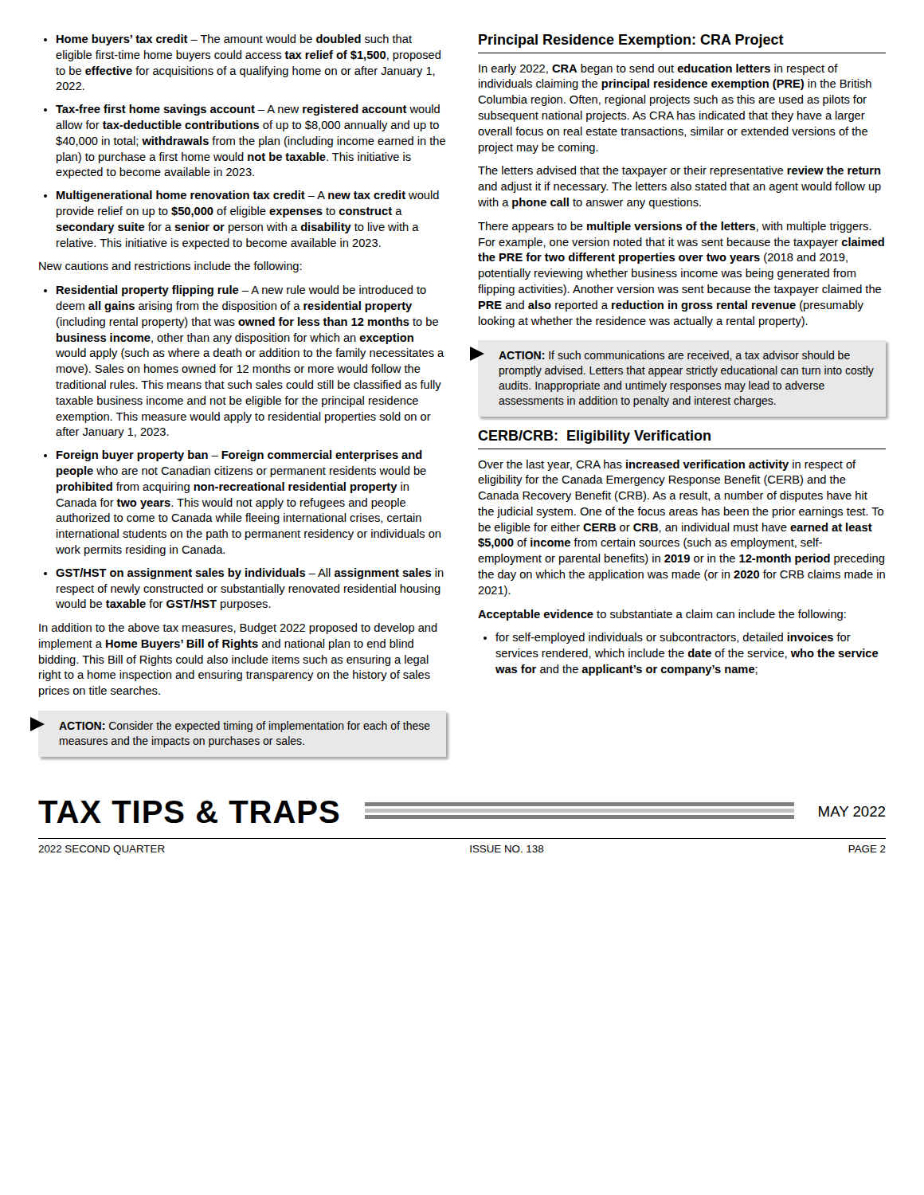Home buyers’ tax credit – The amount would be doubled such that eligible first-time home buyers could access tax relief of $1,500, proposed to be effective for acquisitions of a qualifying home on or after January 1, 2022.
Tax-free first home savings account – A new registered account would allow for tax-deductible contributions of up to $8,000 annually and up to $40,000 in total; withdrawals from the plan (including income earned in the plan) to purchase a first home would not be taxable. This initiative is expected to become available in 2023.
Multigenerational home renovation tax credit – A new tax credit would provide relief on up to $50,000 of eligible expenses to construct a secondary suite for a senior or person with a disability to live with a relative. This initiative is expected to become available in 2023.
New cautions and restrictions include the following:
Residential property flipping rule – A new rule would be introduced to deem all gains arising from the disposition of a residential property (including rental property) that was owned for less than 12 months to be business income, other than any disposition for which an exception would apply (such as where a death or addition to the family necessitates a move). Sales on homes owned for 12 months or more would follow the traditional rules. This means that such sales could still be classified as fully taxable business income and not be eligible for the principal residence exemption. This measure would apply to residential properties sold on or after January 1, 2023.
Foreign buyer property ban – Foreign commercial enterprises and people who are not Canadian citizens or permanent residents would be prohibited from acquiring non-recreational residential property in Canada for two years. This would not apply to refugees and people authorized to come to Canada while fleeing international crises, certain international students on the path to permanent residency or individuals on work permits residing in Canada.
GST/HST on assignment sales by individuals – All assignment sales in respect of newly constructed or substantially renovated residential housing would be taxable for GST/HST purposes.
In addition to the above tax measures, Budget 2022 proposed to develop and implement a Home Buyers’ Bill of Rights and national plan to end blind bidding. This Bill of Rights could also include items such as ensuring a legal right to a home inspection and ensuring transparency on the history of sales prices on title searches.
ACTION: Consider the expected timing of implementation for each of these measures and the impacts on purchases or sales.
Principal Residence Exemption: CRA Project
In early 2022, CRA began to send out education letters in respect of individuals claiming the principal residence exemption (PRE) in the British Columbia region. Often, regional projects such as this are used as pilots for subsequent national projects. As CRA has indicated that they have a larger overall focus on real estate transactions, similar or extended versions of the project may be coming.
The letters advised that the taxpayer or their representative review the return and adjust it if necessary. The letters also stated that an agent would follow up with a phone call to answer any questions.
There appears to be multiple versions of the letters, with multiple triggers. For example, one version noted that it was sent because the taxpayer claimed the PRE for two different properties over two years (2018 and 2019, potentially reviewing whether business income was being generated from flipping activities). Another version was sent because the taxpayer claimed the PRE and also reported a reduction in gross rental revenue (presumably looking at whether the residence was actually a rental property).
ACTION: If such communications are received, a tax advisor should be promptly advised. Letters that appear strictly educational can turn into costly audits. Inappropriate and untimely responses may lead to adverse assessments in addition to penalty and interest charges.
CERB/CRB: Eligibility Verification
Over the last year, CRA has increased verification activity in respect of eligibility for the Canada Emergency Response Benefit (CERB) and the Canada Recovery Benefit (CRB). As a result, a number of disputes have hit the judicial system. One of the focus areas has been the prior earnings test. To be eligible for either CERB or CRB, an individual must have earned at least $5,000 of income from certain sources (such as employment, self-employment or parental benefits) in 2019 or in the 12-month period preceding the day on which the application was made (or in 2020 for CRB claims made in 2021).
Acceptable evidence to substantiate a claim can include the following:
for self-employed individuals or subcontractors, detailed invoices for services rendered, which include the date of the service, who the service was for and the applicant’s or company’s name;
TAX TIPS & TRAPS
MAY 2022
2022 SECOND QUARTER ISSUE NO. 138 PAGE 2